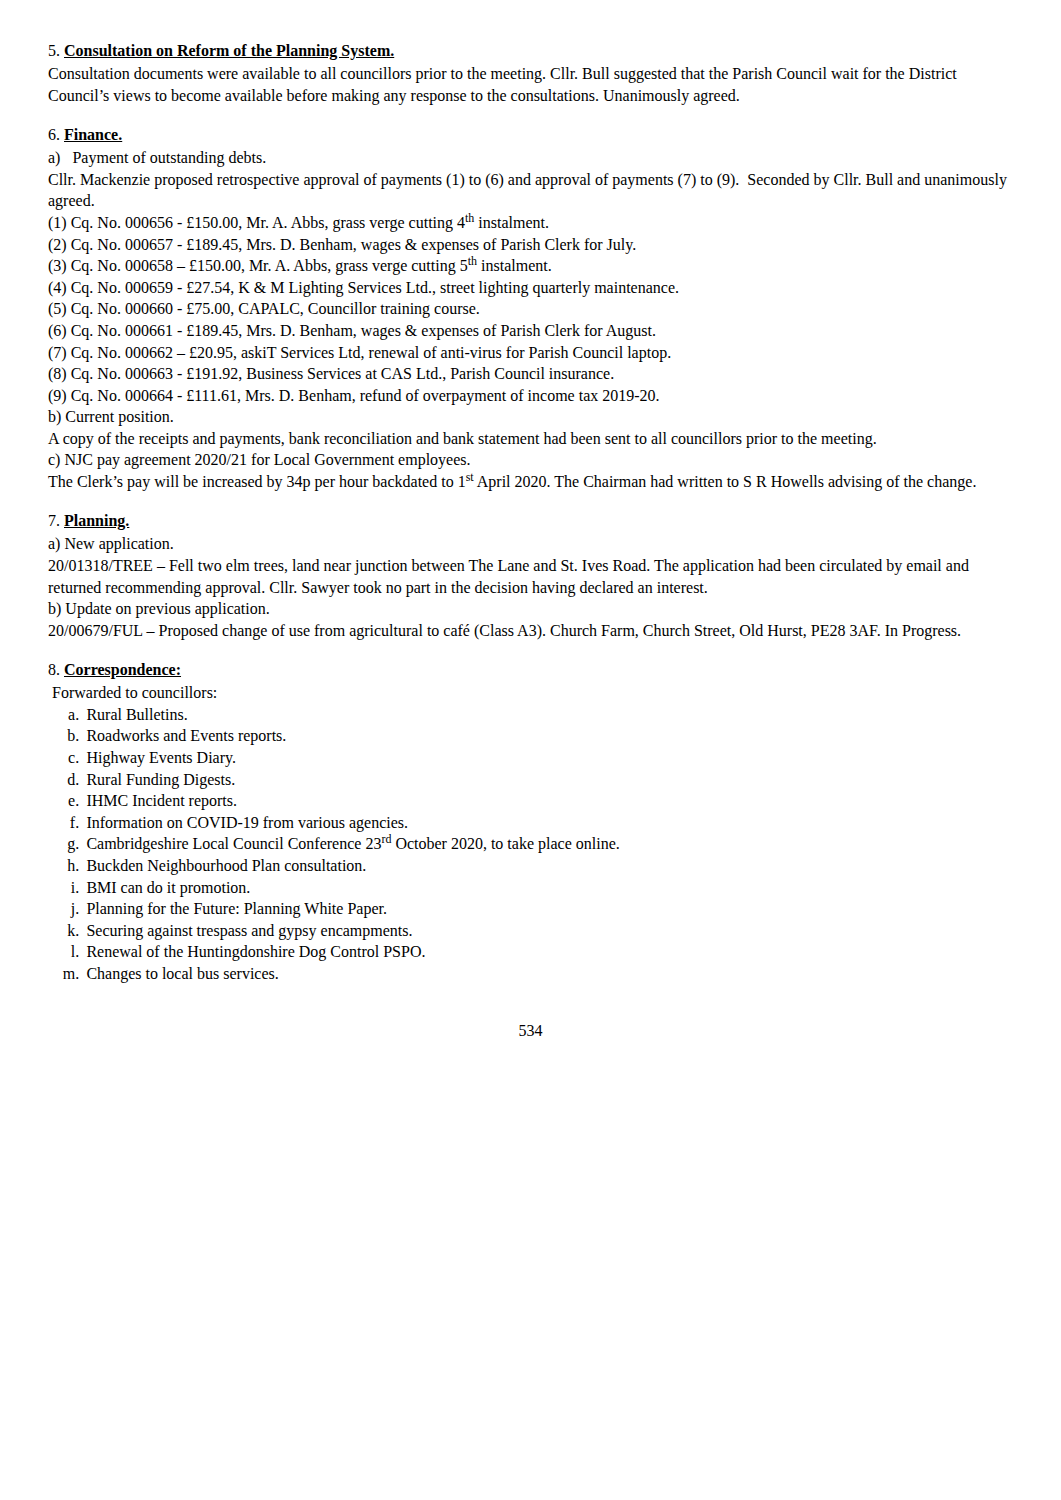5. Consultation on Reform of the Planning System.
Consultation documents were available to all councillors prior to the meeting. Cllr. Bull suggested that the Parish Council wait for the District Council’s views to become available before making any response to the consultations. Unanimously agreed.
6. Finance.
a) Payment of outstanding debts.
Cllr. Mackenzie proposed retrospective approval of payments (1) to (6) and approval of payments (7) to (9). Seconded by Cllr. Bull and unanimously agreed.
(1) Cq. No. 000656 - £150.00, Mr. A. Abbs, grass verge cutting 4th instalment.
(2) Cq. No. 000657 - £189.45, Mrs. D. Benham, wages & expenses of Parish Clerk for July.
(3) Cq. No. 000658 – £150.00, Mr. A. Abbs, grass verge cutting 5th instalment.
(4) Cq. No. 000659 - £27.54, K & M Lighting Services Ltd., street lighting quarterly maintenance.
(5) Cq. No. 000660 - £75.00, CAPALC, Councillor training course.
(6) Cq. No. 000661 - £189.45, Mrs. D. Benham, wages & expenses of Parish Clerk for August.
(7) Cq. No. 000662 – £20.95, askiT Services Ltd, renewal of anti-virus for Parish Council laptop.
(8) Cq. No. 000663 - £191.92, Business Services at CAS Ltd., Parish Council insurance.
(9) Cq. No. 000664 - £111.61, Mrs. D. Benham, refund of overpayment of income tax 2019-20.
b) Current position.
A copy of the receipts and payments, bank reconciliation and bank statement had been sent to all councillors prior to the meeting.
c) NJC pay agreement 2020/21 for Local Government employees.
The Clerk’s pay will be increased by 34p per hour backdated to 1st April 2020. The Chairman had written to S R Howells advising of the change.
7. Planning.
a) New application.
20/01318/TREE – Fell two elm trees, land near junction between The Lane and St. Ives Road. The application had been circulated by email and returned recommending approval. Cllr. Sawyer took no part in the decision having declared an interest.
b) Update on previous application.
20/00679/FUL – Proposed change of use from agricultural to café (Class A3). Church Farm, Church Street, Old Hurst, PE28 3AF. In Progress.
8. Correspondence:
Forwarded to councillors:
Rural Bulletins.
Roadworks and Events reports.
Highway Events Diary.
Rural Funding Digests.
IHMC Incident reports.
Information on COVID-19 from various agencies.
Cambridgeshire Local Council Conference 23rd October 2020, to take place online.
Buckden Neighbourhood Plan consultation.
BMI can do it promotion.
Planning for the Future: Planning White Paper.
Securing against trespass and gypsy encampments.
Renewal of the Huntingdonshire Dog Control PSPO.
Changes to local bus services.
534